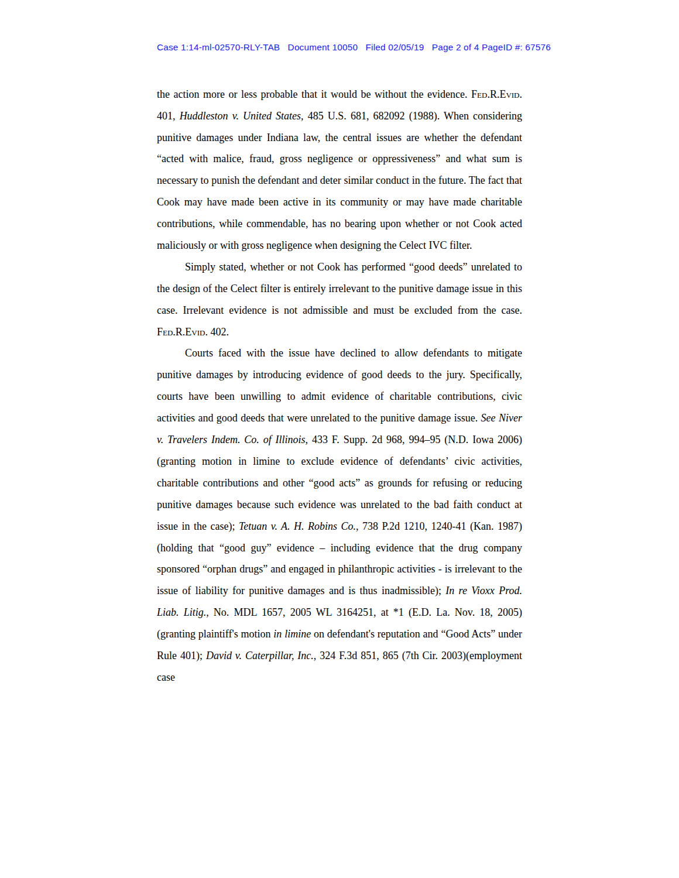Case 1:14-ml-02570-RLY-TAB Document 10050 Filed 02/05/19 Page 2 of 4 PageID #: 67576
the action more or less probable that it would be without the evidence. Fed.R.Evid. 401, Huddleston v. United States, 485 U.S. 681, 682092 (1988). When considering punitive damages under Indiana law, the central issues are whether the defendant “acted with malice, fraud, gross negligence or oppressiveness” and what sum is necessary to punish the defendant and deter similar conduct in the future. The fact that Cook may have made been active in its community or may have made charitable contributions, while commendable, has no bearing upon whether or not Cook acted maliciously or with gross negligence when designing the Celect IVC filter.
Simply stated, whether or not Cook has performed “good deeds” unrelated to the design of the Celect filter is entirely irrelevant to the punitive damage issue in this case. Irrelevant evidence is not admissible and must be excluded from the case. Fed.R.Evid. 402.
Courts faced with the issue have declined to allow defendants to mitigate punitive damages by introducing evidence of good deeds to the jury. Specifically, courts have been unwilling to admit evidence of charitable contributions, civic activities and good deeds that were unrelated to the punitive damage issue. See Niver v. Travelers Indem. Co. of Illinois, 433 F. Supp. 2d 968, 994–95 (N.D. Iowa 2006)(granting motion in limine to exclude evidence of defendants’ civic activities, charitable contributions and other “good acts” as grounds for refusing or reducing punitive damages because such evidence was unrelated to the bad faith conduct at issue in the case); Tetuan v. A. H. Robins Co., 738 P.2d 1210, 1240-41 (Kan. 1987)(holding that “good guy” evidence – including evidence that the drug company sponsored “orphan drugs” and engaged in philanthropic activities - is irrelevant to the issue of liability for punitive damages and is thus inadmissible); In re Vioxx Prod. Liab. Litig., No. MDL 1657, 2005 WL 3164251, at *1 (E.D. La. Nov. 18, 2005)(granting plaintiff's motion in limine on defendant's reputation and “Good Acts” under Rule 401); David v. Caterpillar, Inc., 324 F.3d 851, 865 (7th Cir. 2003)(employment case